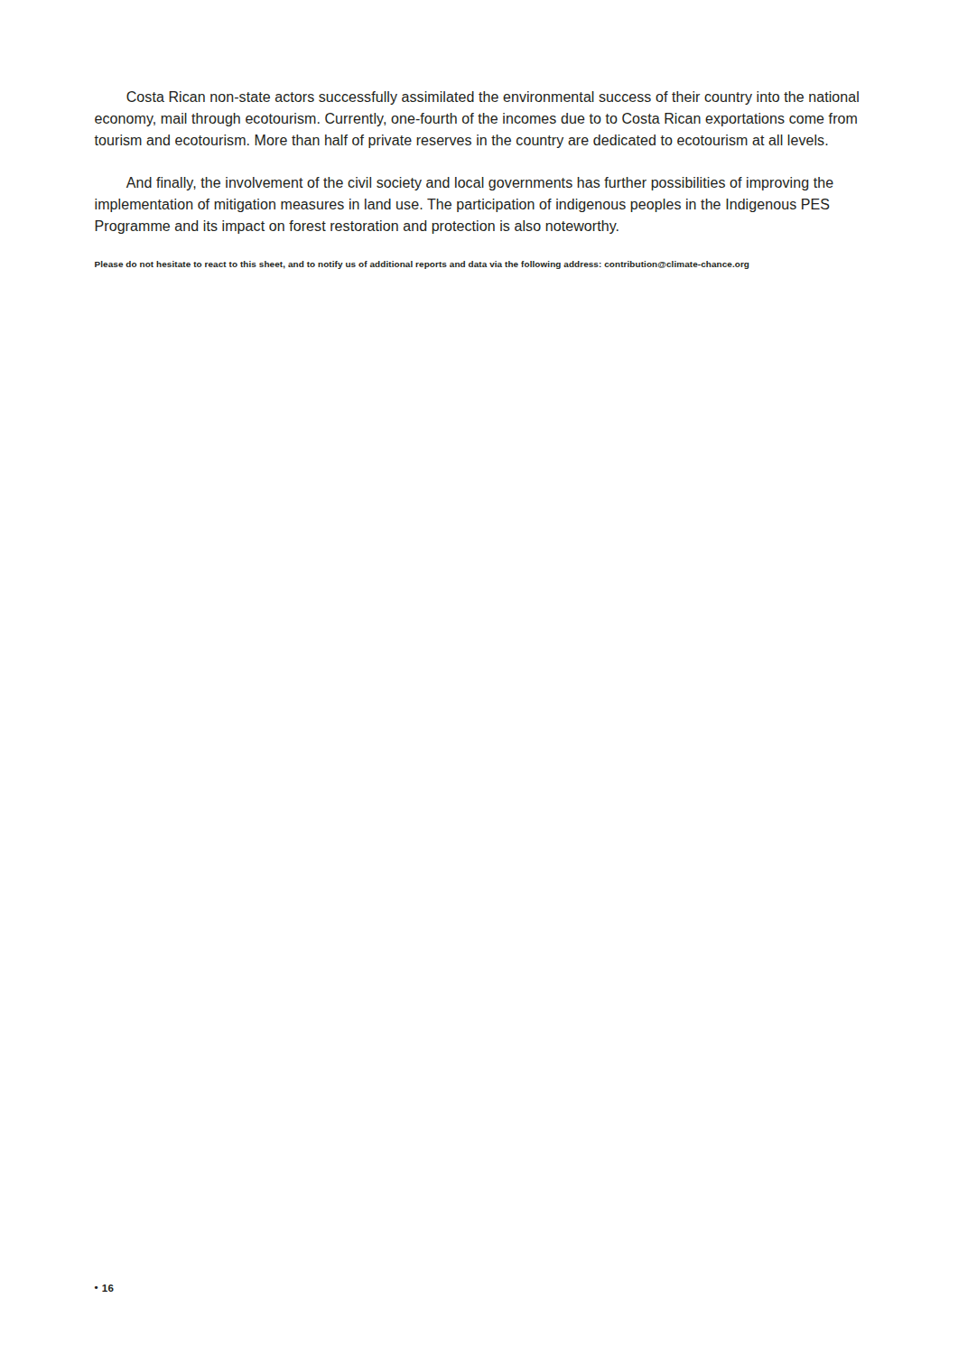Costa Rican non-state actors successfully assimilated the environmental success of their country into the national economy, mail through ecotourism. Currently, one-fourth of the incomes due to to Costa Rican exportations come from tourism and ecotourism. More than half of private reserves in the country are dedicated to ecotourism at all levels.
And finally, the involvement of the civil society and local governments has further possibilities of improving the implementation of mitigation measures in land use. The participation of indigenous peoples in the Indigenous PES Programme and its impact on forest restoration and protection is also noteworthy.
Please do not hesitate to react to this sheet, and to notify us of additional reports and data via the following address: contribution@climate-chance.org
•16